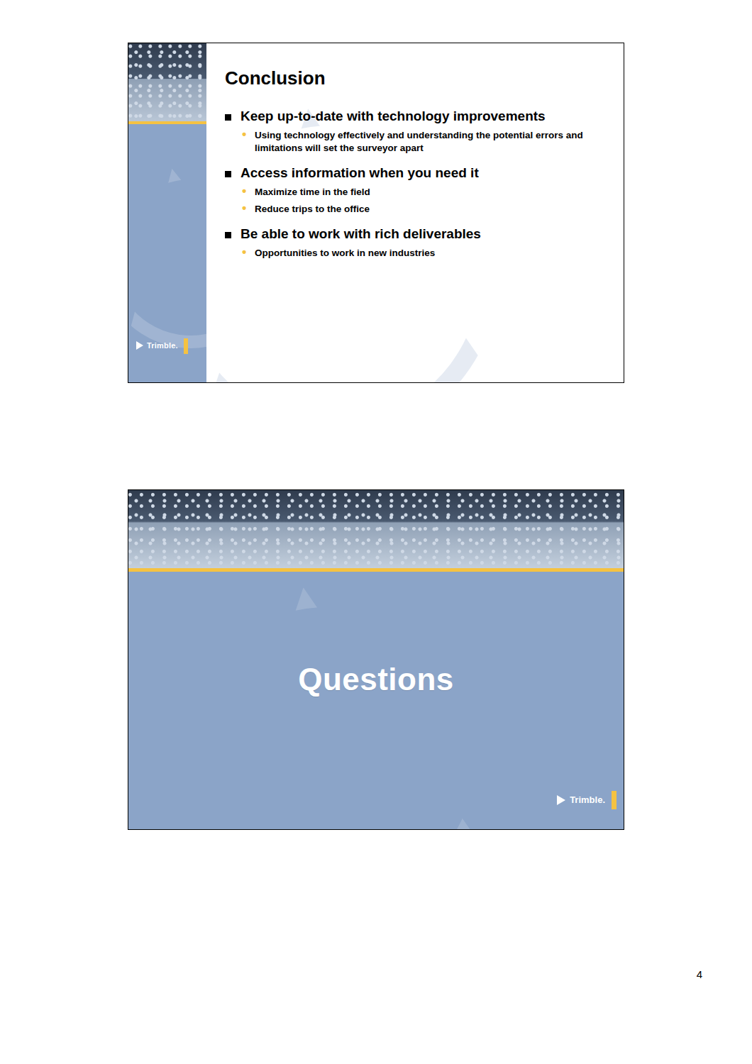Trimble.
Conclusion
Keep up-to-date with technology improvements
Using technology effectively and understanding the potential errors and limitations will set the surveyor apart
Access information when you need it
Maximize time in the field
Reduce trips to the office
Be able to work with rich deliverables
Opportunities to work in new industries
Questions
Trimble.
4